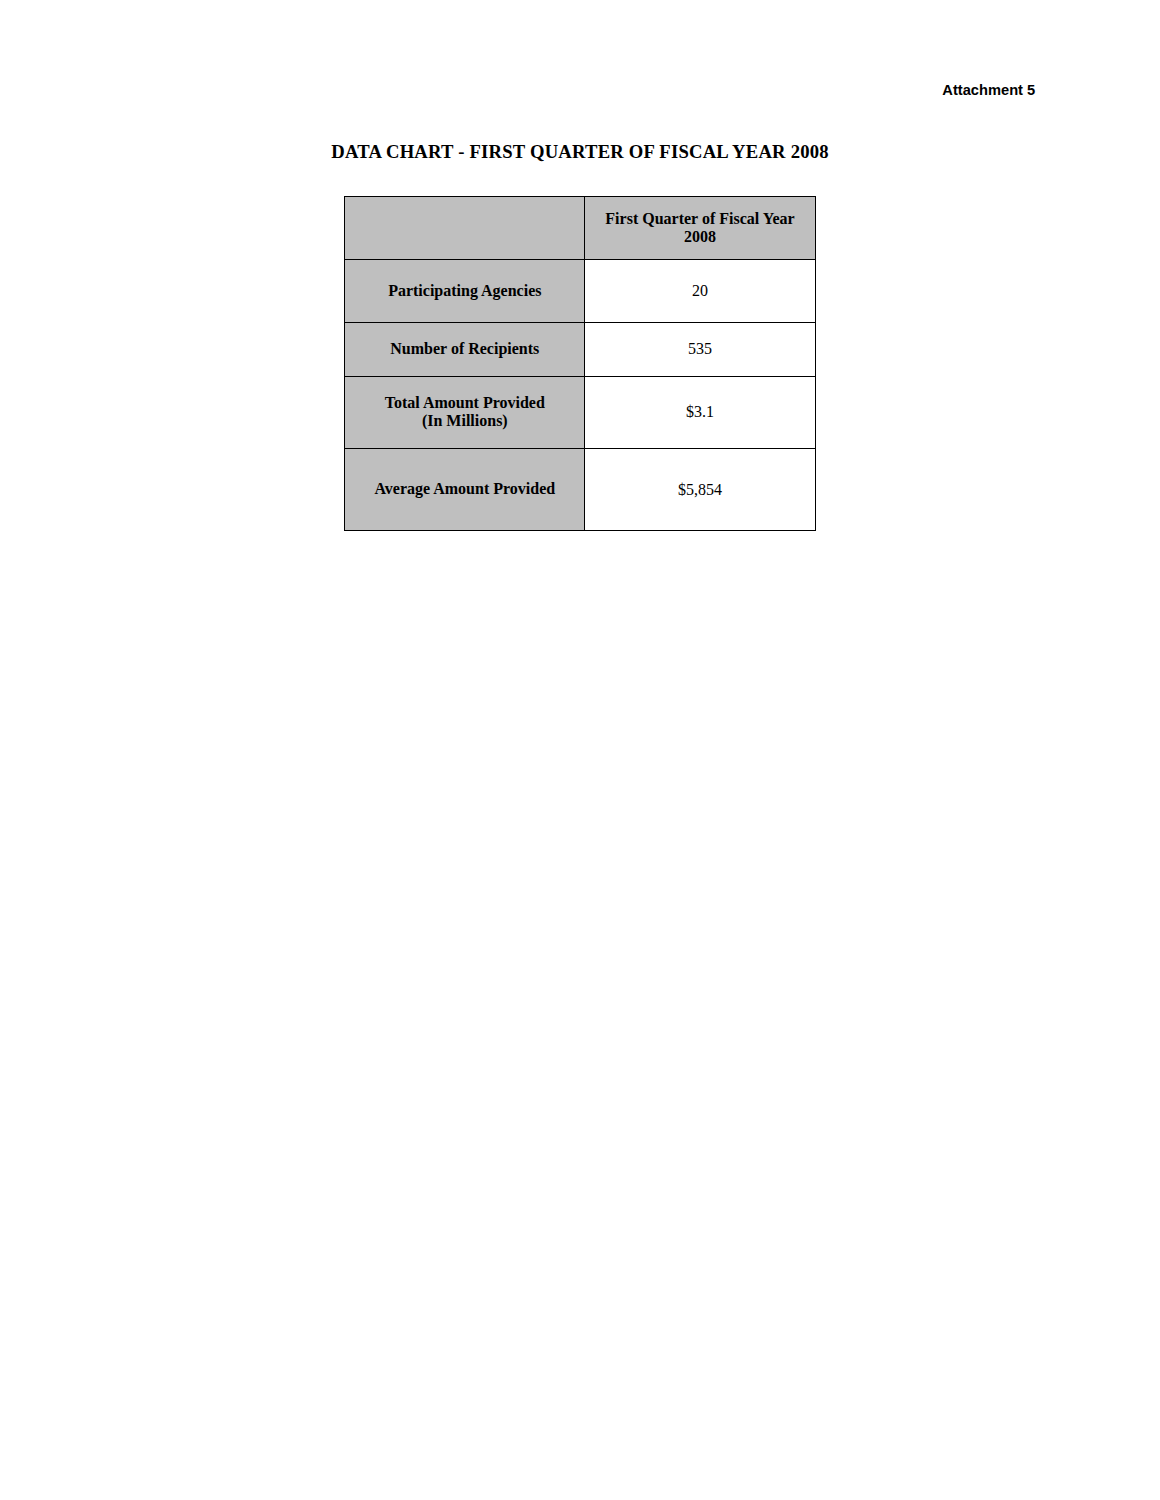Attachment 5
DATA CHART - FIRST QUARTER OF FISCAL YEAR 2008
| | First Quarter of Fiscal Year 2008 |
| --- | --- |
| Participating Agencies | 20 |
| Number of Recipients | 535 |
| Total Amount Provided (In Millions) | $3.1 |
| Average Amount Provided | $5,854 |